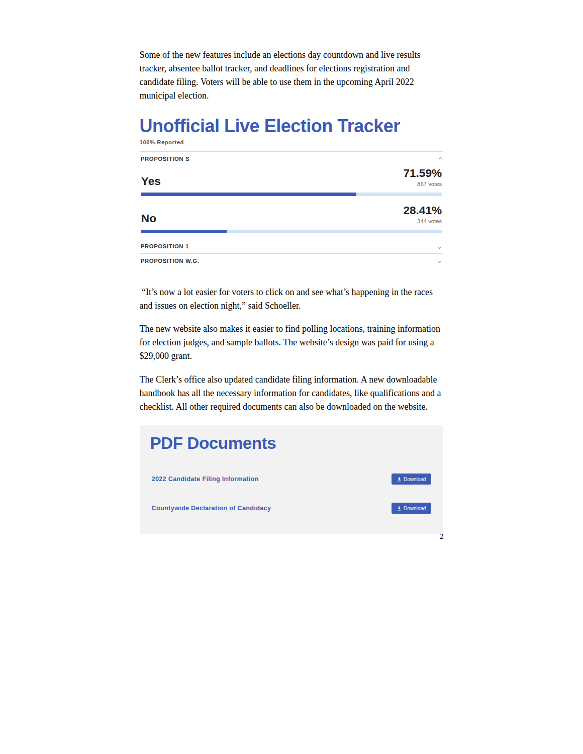Some of the new features include an elections day countdown and live results tracker, absentee ballot tracker, and deadlines for elections registration and candidate filing. Voters will be able to use them in the upcoming April 2022 municipal election.
Unofficial Live Election Tracker
100% Reported
PROPOSITION S ^
Yes 71.59%
867 votes
No 28.41%
344 votes
PROPOSITION 1 ⌄
PROPOSITION W.G. ⌄
“It’s now a lot easier for voters to click on and see what’s happening in the races and issues on election night,” said Schoeller.
The new website also makes it easier to find polling locations, training information for election judges, and sample ballots. The website’s design was paid for using a $29,000 grant.
The Clerk’s office also updated candidate filing information. A new downloadable handbook has all the necessary information for candidates, like qualifications and a checklist. All other required documents can also be downloaded on the website.
PDF Documents
2022 Candidate Filing Information Download
Countywide Declaration of Candidacy Download
2